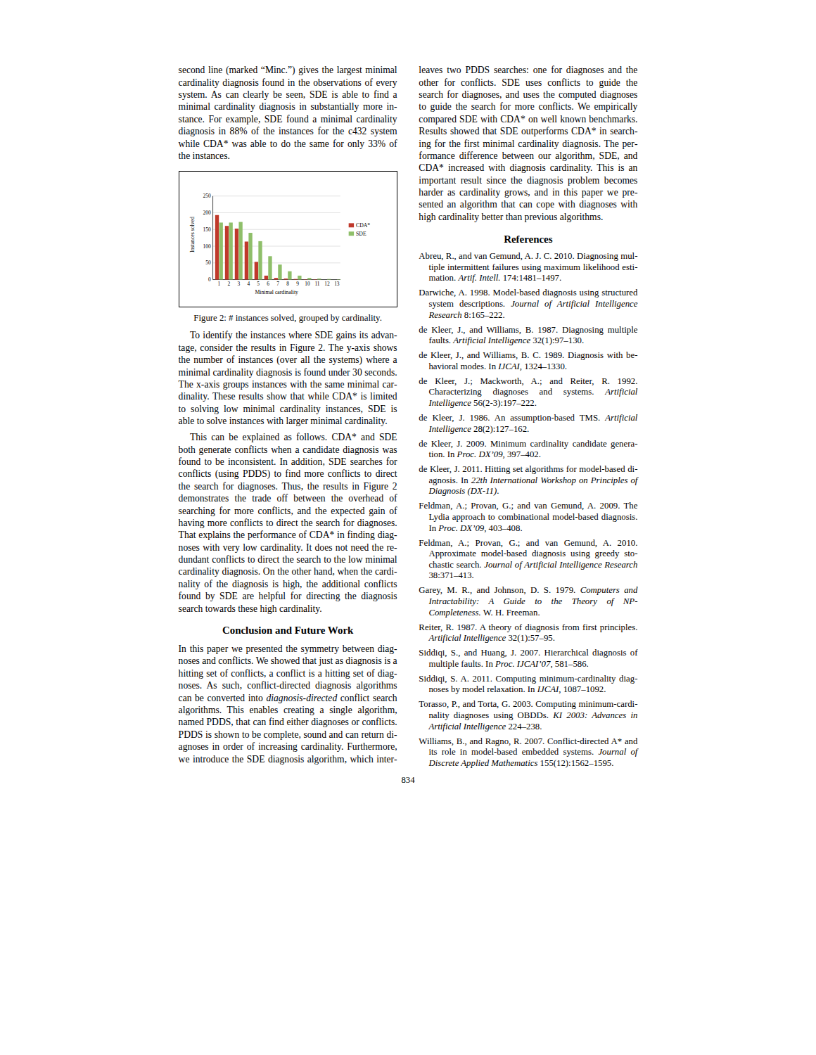second line (marked “Minc.”) gives the largest minimal cardinality diagnosis found in the observations of every system. As can clearly be seen, SDE is able to find a minimal cardinality diagnosis in substantially more instance. For example, SDE found a minimal cardinality diagnosis in 88% of the instances for the c432 system while CDA* was able to do the same for only 33% of the instances.
Instances solved 250 200 150 100 50 0 1 2 3 4 5 6 7 8 9 10 11 12 13 Minimal cardinality CDA* SDE
Figure 2: # instances solved, grouped by cardinality.
To identify the instances where SDE gains its advantage, consider the results in Figure 2. The y-axis shows the number of instances (over all the systems) where a minimal cardinality diagnosis is found under 30 seconds. The x-axis groups instances with the same minimal cardinality. These results show that while CDA* is limited to solving low minimal cardinality instances, SDE is able to solve instances with larger minimal cardinality.
This can be explained as follows. CDA* and SDE both generate conflicts when a candidate diagnosis was found to be inconsistent. In addition, SDE searches for conflicts (using PDDS) to find more conflicts to direct the search for diagnoses. Thus, the results in Figure 2 demonstrates the trade off between the overhead of searching for more conflicts, and the expected gain of having more conflicts to direct the search for diagnoses. That explains the performance of CDA* in finding diagnoses with very low cardinality. It does not need the redundant conflicts to direct the search to the low minimal cardinality diagnosis. On the other hand, when the cardinality of the diagnosis is high, the additional conflicts found by SDE are helpful for directing the diagnosis search towards these high cardinality.
Conclusion and Future Work
In this paper we presented the symmetry between diagnoses and conflicts. We showed that just as diagnosis is a hitting set of conflicts, a conflict is a hitting set of diagnoses. As such, conflict-directed diagnosis algorithms can be converted into diagnosis-directed conflict search algorithms. This enables creating a single algorithm, named PDDS, that can find either diagnoses or conflicts. PDDS is shown to be complete, sound and can return diagnoses in order of increasing cardinality. Furthermore, we introduce the SDE diagnosis algorithm, which interleaves two PDDS searches: one for diagnoses and the other for conflicts. SDE uses conflicts to guide the search for diagnoses, and uses the computed diagnoses to guide the search for more conflicts. We empirically compared SDE with CDA* on well known benchmarks. Results showed that SDE outperforms CDA* in searching for the first minimal cardinality diagnosis. The performance difference between our algorithm, SDE, and CDA* increased with diagnosis cardinality. This is an important result since the diagnosis problem becomes harder as cardinality grows, and in this paper we presented an algorithm that can cope with diagnoses with high cardinality better than previous algorithms.
References
Abreu, R., and van Gemund, A. J. C. 2010. Diagnosing multiple intermittent failures using maximum likelihood estimation. Artif. Intell. 174:1481–1497.
Darwiche, A. 1998. Model-based diagnosis using structured system descriptions. Journal of Artificial Intelligence Research 8:165–222.
de Kleer, J., and Williams, B. 1987. Diagnosing multiple faults. Artificial Intelligence 32(1):97–130.
de Kleer, J., and Williams, B. C. 1989. Diagnosis with behavioral modes. In IJCAI, 1324–1330.
de Kleer, J.; Mackworth, A.; and Reiter, R. 1992. Characterizing diagnoses and systems. Artificial Intelligence 56(2-3):197–222.
de Kleer, J. 1986. An assumption-based TMS. Artificial Intelligence 28(2):127–162.
de Kleer, J. 2009. Minimum cardinality candidate generation. In Proc. DX’09, 397–402.
de Kleer, J. 2011. Hitting set algorithms for model-based diagnosis. In 22th International Workshop on Principles of Diagnosis (DX-11).
Feldman, A.; Provan, G.; and van Gemund, A. 2009. The Lydia approach to combinational model-based diagnosis. In Proc. DX’09, 403–408.
Feldman, A.; Provan, G.; and van Gemund, A. 2010. Approximate model-based diagnosis using greedy stochastic search. Journal of Artificial Intelligence Research 38:371–413.
Garey, M. R., and Johnson, D. S. 1979. Computers and Intractability: A Guide to the Theory of NP-Completeness. W. H. Freeman.
Reiter, R. 1987. A theory of diagnosis from first principles. Artificial Intelligence 32(1):57–95.
Siddiqi, S., and Huang, J. 2007. Hierarchical diagnosis of multiple faults. In Proc. IJCAI’07, 581–586.
Siddiqi, S. A. 2011. Computing minimum-cardinality diagnoses by model relaxation. In IJCAI, 1087–1092.
Torasso, P., and Torta, G. 2003. Computing minimum-cardinality diagnoses using OBDDs. KI 2003: Advances in Artificial Intelligence 224–238.
Williams, B., and Ragno, R. 2007. Conflict-directed A* and its role in model-based embedded systems. Journal of Discrete Applied Mathematics 155(12):1562–1595.
834